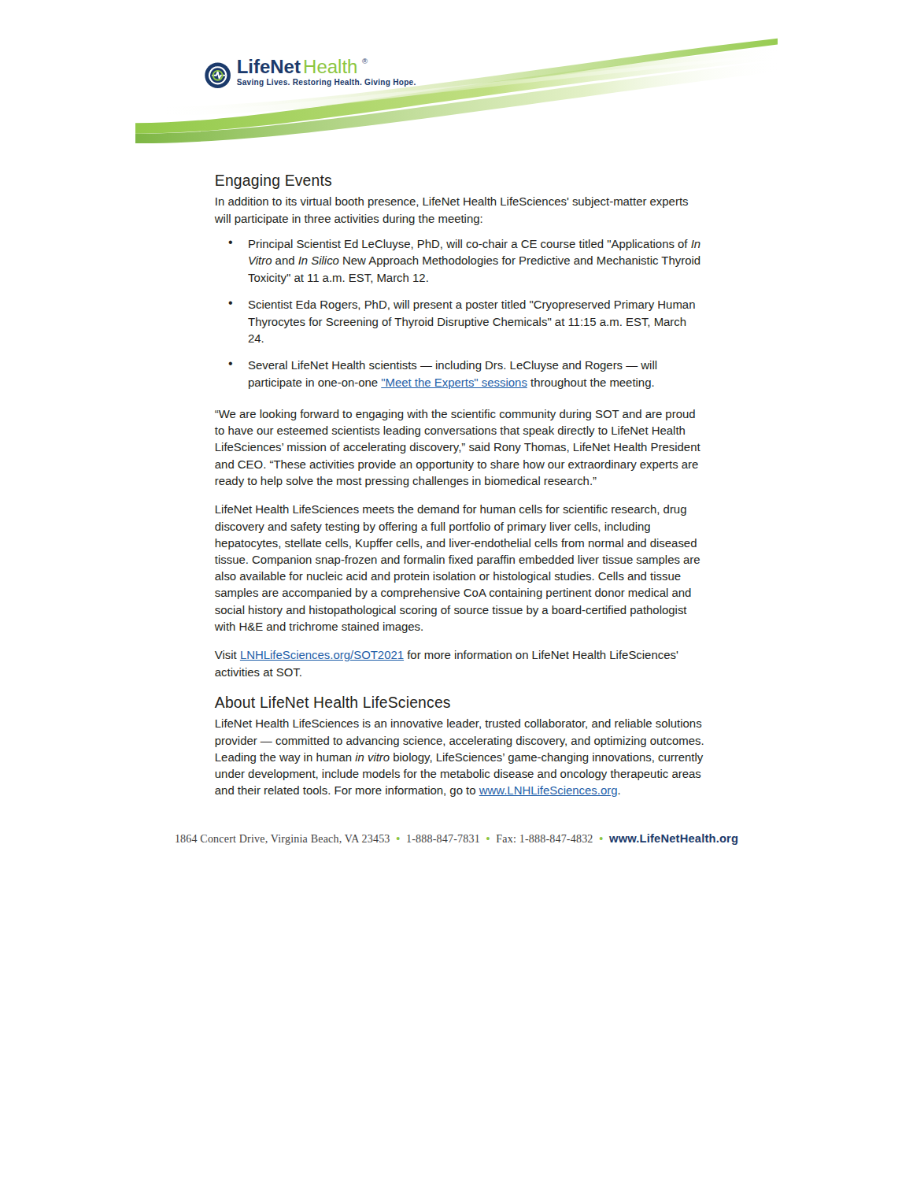LifeNet Health ® Saving Lives. Restoring Health. Giving Hope.
Engaging Events
In addition to its virtual booth presence, LifeNet Health LifeSciences' subject-matter experts will participate in three activities during the meeting:
Principal Scientist Ed LeCluyse, PhD, will co-chair a CE course titled "Applications of In Vitro and In Silico New Approach Methodologies for Predictive and Mechanistic Thyroid Toxicity" at 11 a.m. EST, March 12.
Scientist Eda Rogers, PhD, will present a poster titled "Cryopreserved Primary Human Thyrocytes for Screening of Thyroid Disruptive Chemicals" at 11:15 a.m. EST, March 24.
Several LifeNet Health scientists — including Drs. LeCluyse and Rogers — will participate in one-on-one "Meet the Experts" sessions throughout the meeting.
“We are looking forward to engaging with the scientific community during SOT and are proud to have our esteemed scientists leading conversations that speak directly to LifeNet Health LifeSciences’ mission of accelerating discovery,” said Rony Thomas, LifeNet Health President and CEO. “These activities provide an opportunity to share how our extraordinary experts are ready to help solve the most pressing challenges in biomedical research.”
LifeNet Health LifeSciences meets the demand for human cells for scientific research, drug discovery and safety testing by offering a full portfolio of primary liver cells, including hepatocytes, stellate cells, Kupffer cells, and liver-endothelial cells from normal and diseased tissue. Companion snap-frozen and formalin fixed paraffin embedded liver tissue samples are also available for nucleic acid and protein isolation or histological studies. Cells and tissue samples are accompanied by a comprehensive CoA containing pertinent donor medical and social history and histopathological scoring of source tissue by a board-certified pathologist with H&E and trichrome stained images.
Visit LNHLifeSciences.org/SOT2021 for more information on LifeNet Health LifeSciences' activities at SOT.
About LifeNet Health LifeSciences
LifeNet Health LifeSciences is an innovative leader, trusted collaborator, and reliable solutions provider — committed to advancing science, accelerating discovery, and optimizing outcomes. Leading the way in human in vitro biology, LifeSciences’ game-changing innovations, currently under development, include models for the metabolic disease and oncology therapeutic areas and their related tools. For more information, go to www.LNHLifeSciences.org.
1864 Concert Drive, Virginia Beach, VA 23453 • 1-888-847-7831 • Fax: 1-888-847-4832 • www.LifeNetHealth.org